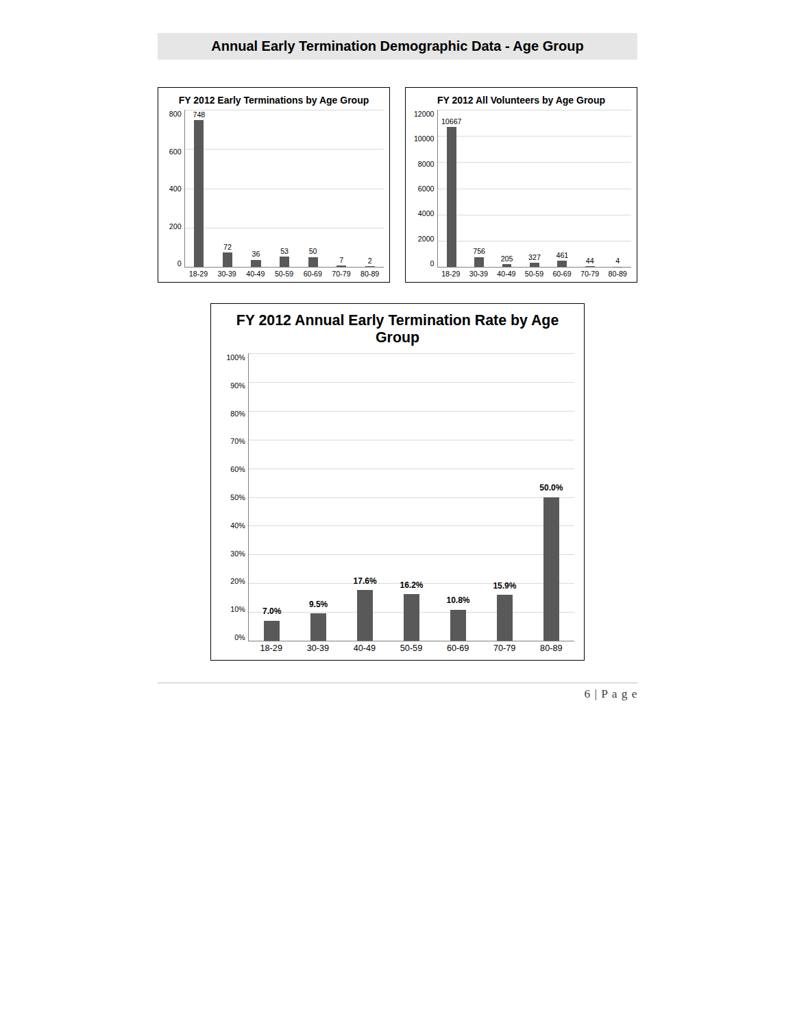Annual Early Termination Demographic Data - Age Group
FY 2012 Early Terminations by Age Group
800 600 400 200 0
748
72
36
53
50
7
2
18-2930-3940-4950-5960-6970-7980-89
FY 2012 All Volunteers by Age Group
12000 10000 8000 6000 4000 2000 0
10667
756
205
327
461
44
4
18-2930-3940-4950-5960-6970-7980-89
FY 2012 Annual Early Termination Rate by Age Group
100% 90% 80% 70% 60% 50% 40% 30% 20% 10% 0%
7.0%
9.5%
17.6%
16.2%
10.8%
15.9%
50.0%
18-2930-3940-4950-5960-6970-7980-89
6 | P a g e